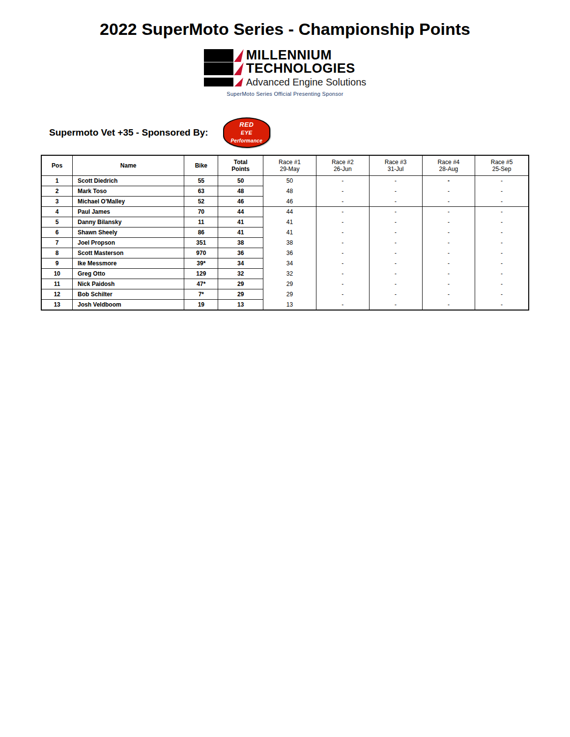2022 SuperMoto Series - Championship Points
MILLENNIUM
TECHNOLOGIES
Advanced Engine Solutions
SuperMoto Series Official Presenting Sponsor
Supermoto Vet +35 - Sponsored By: RED
EYE
Performance
| Pos | Name | Bike | Total Points | Race #1 29-May | Race #2 26-Jun | Race #3 31-Jul | Race #4 28-Aug | Race #5 25-Sep |
| --- | --- | --- | --- | --- | --- | --- | --- | --- |
| 1 | Scott Diedrich | 55 | 50 | 50 | - | - | - | - |
| 2 | Mark Toso | 63 | 48 | 48 | - | - | - | - |
| 3 | Michael O'Malley | 52 | 46 | 46 | - | - | - | - |
| 4 | Paul James | 70 | 44 | 44 | - | - | - | - |
| 5 | Danny Bilansky | 11 | 41 | 41 | - | - | - | - |
| 6 | Shawn Sheely | 86 | 41 | 41 | - | - | - | - |
| 7 | Joel Propson | 351 | 38 | 38 | - | - | - | - |
| 8 | Scott Masterson | 970 | 36 | 36 | - | - | - | - |
| 9 | Ike Messmore | 39* | 34 | 34 | - | - | - | - |
| 10 | Greg Otto | 129 | 32 | 32 | - | - | - | - |
| 11 | Nick Paidosh | 47* | 29 | 29 | - | - | - | - |
| 12 | Bob Schilter | 7* | 29 | 29 | - | - | - | - |
| 13 | Josh Veldboom | 19 | 13 | 13 | - | - | - | - |